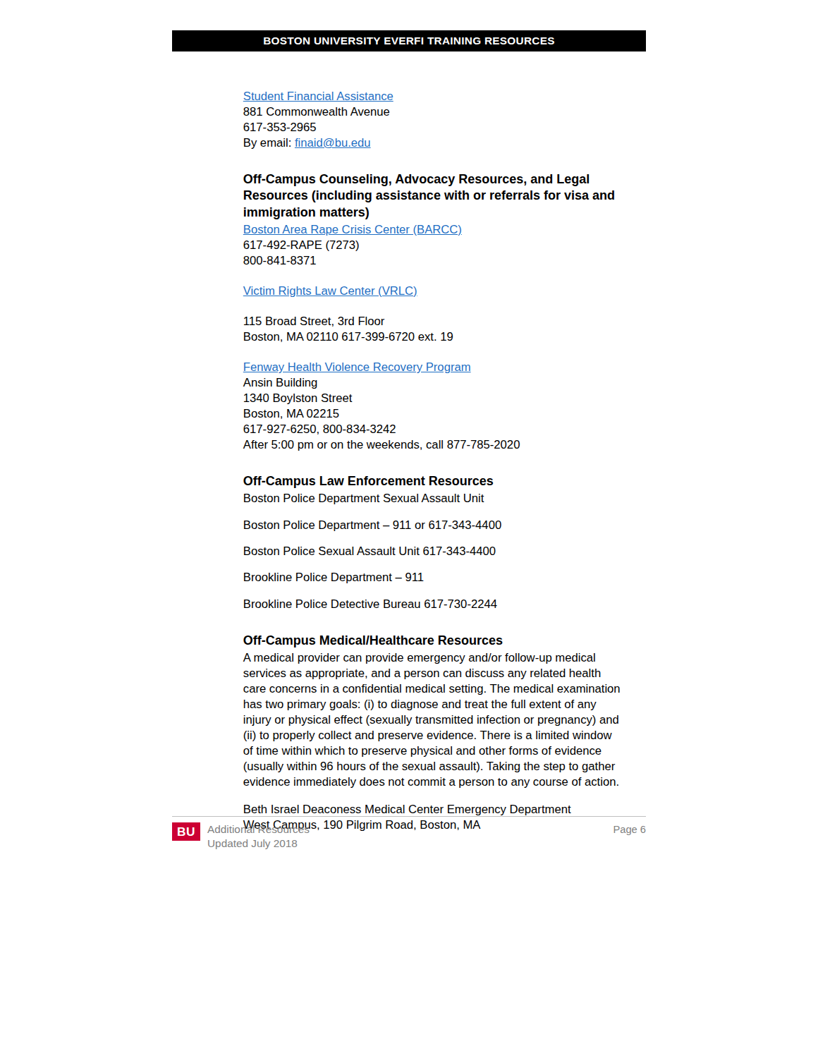BOSTON UNIVERSITY EVERFI TRAINING RESOURCES
Student Financial Assistance
881 Commonwealth Avenue
617-353-2965
By email: finaid@bu.edu
Off-Campus Counseling, Advocacy Resources, and Legal Resources (including assistance with or referrals for visa and immigration matters)
Boston Area Rape Crisis Center (BARCC)
617-492-RAPE (7273)
800-841-8371
Victim Rights Law Center (VRLC)
115 Broad Street, 3rd Floor
Boston, MA 02110 617-399-6720 ext. 19
Fenway Health Violence Recovery Program
Ansin Building
1340 Boylston Street
Boston, MA 02215
617-927-6250, 800-834-3242
After 5:00 pm or on the weekends, call 877-785-2020
Off-Campus Law Enforcement Resources
Boston Police Department Sexual Assault Unit
Boston Police Department – 911 or 617-343-4400
Boston Police Sexual Assault Unit 617-343-4400
Brookline Police Department – 911
Brookline Police Detective Bureau 617-730-2244
Off-Campus Medical/Healthcare Resources
A medical provider can provide emergency and/or follow-up medical services as appropriate, and a person can discuss any related health care concerns in a confidential medical setting. The medical examination has two primary goals: (i) to diagnose and treat the full extent of any injury or physical effect (sexually transmitted infection or pregnancy) and (ii) to properly collect and preserve evidence. There is a limited window of time within which to preserve physical and other forms of evidence (usually within 96 hours of the sexual assault). Taking the step to gather evidence immediately does not commit a person to any course of action.
Beth Israel Deaconess Medical Center Emergency Department
West Campus, 190 Pilgrim Road, Boston, MA
BU
Additional Resources
Updated July 2018
Page 6